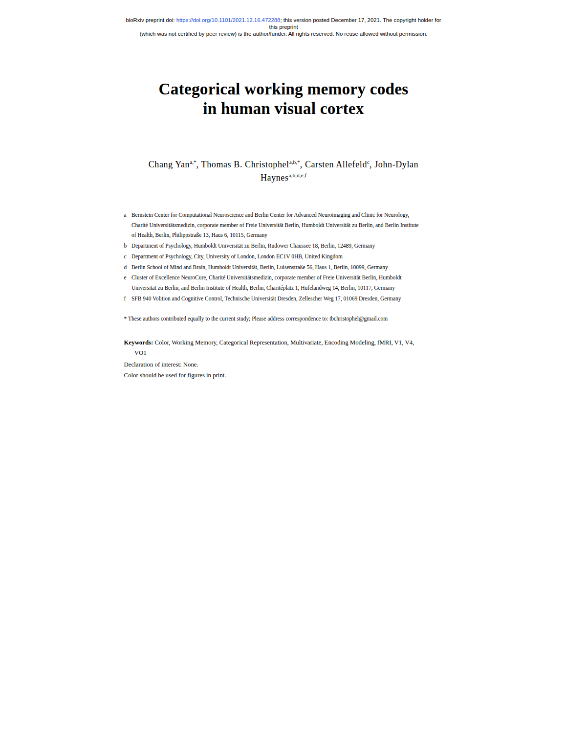bioRxiv preprint doi: https://doi.org/10.1101/2021.12.16.472288; this version posted December 17, 2021. The copyright holder for this preprint (which was not certified by peer review) is the author/funder. All rights reserved. No reuse allowed without permission.
Categorical working memory codes
in human visual cortex
Chang Yana,*, Thomas B. Christophela,b,*, Carsten Allefeldc, John-Dylan
Haynesa,b,d,e,f
a
Bernstein Center for Computational Neuroscience and Berlin Center for Advanced Neuroimaging and Clinic for Neurology, Charité Universitätsmedizin, corporate member of Freie Universität Berlin, Humboldt Universität zu Berlin, and Berlin Institute of Health, Berlin, Philippstraße 13, Haus 6, 10115, Germany
b
Department of Psychology, Humboldt Universität zu Berlin, Rudower Chaussee 18, Berlin, 12489, Germany
c
Department of Psychology, City, University of London, London EC1V 0HB, United Kingdom
d
Berlin School of Mind and Brain, Humboldt Universität, Berlin, Luisenstraße 56, Haus 1, Berlin, 10099, Germany
e
Cluster of Excellence NeuroCure, Charité Universitätsmedizin, corporate member of Freie Universität Berlin, Humboldt Universität zu Berlin, and Berlin Institute of Health, Berlin, Charitéplatz 1, Hufelandweg 14, Berlin, 10117, Germany
f
SFB 940 Volition and Cognitive Control, Technische Universität Dresden, Zellescher Weg 17, 01069 Dresden, Germany
* These authors contributed equally to the current study; Please address correspondence to: tbchristophel@gmail.com
Keywords: Color, Working Memory, Categorical Representation, Multivariate, Encoding Modeling, fMRI, V1, V4, VO1
Declaration of interest: None.
Color should be used for figures in print.